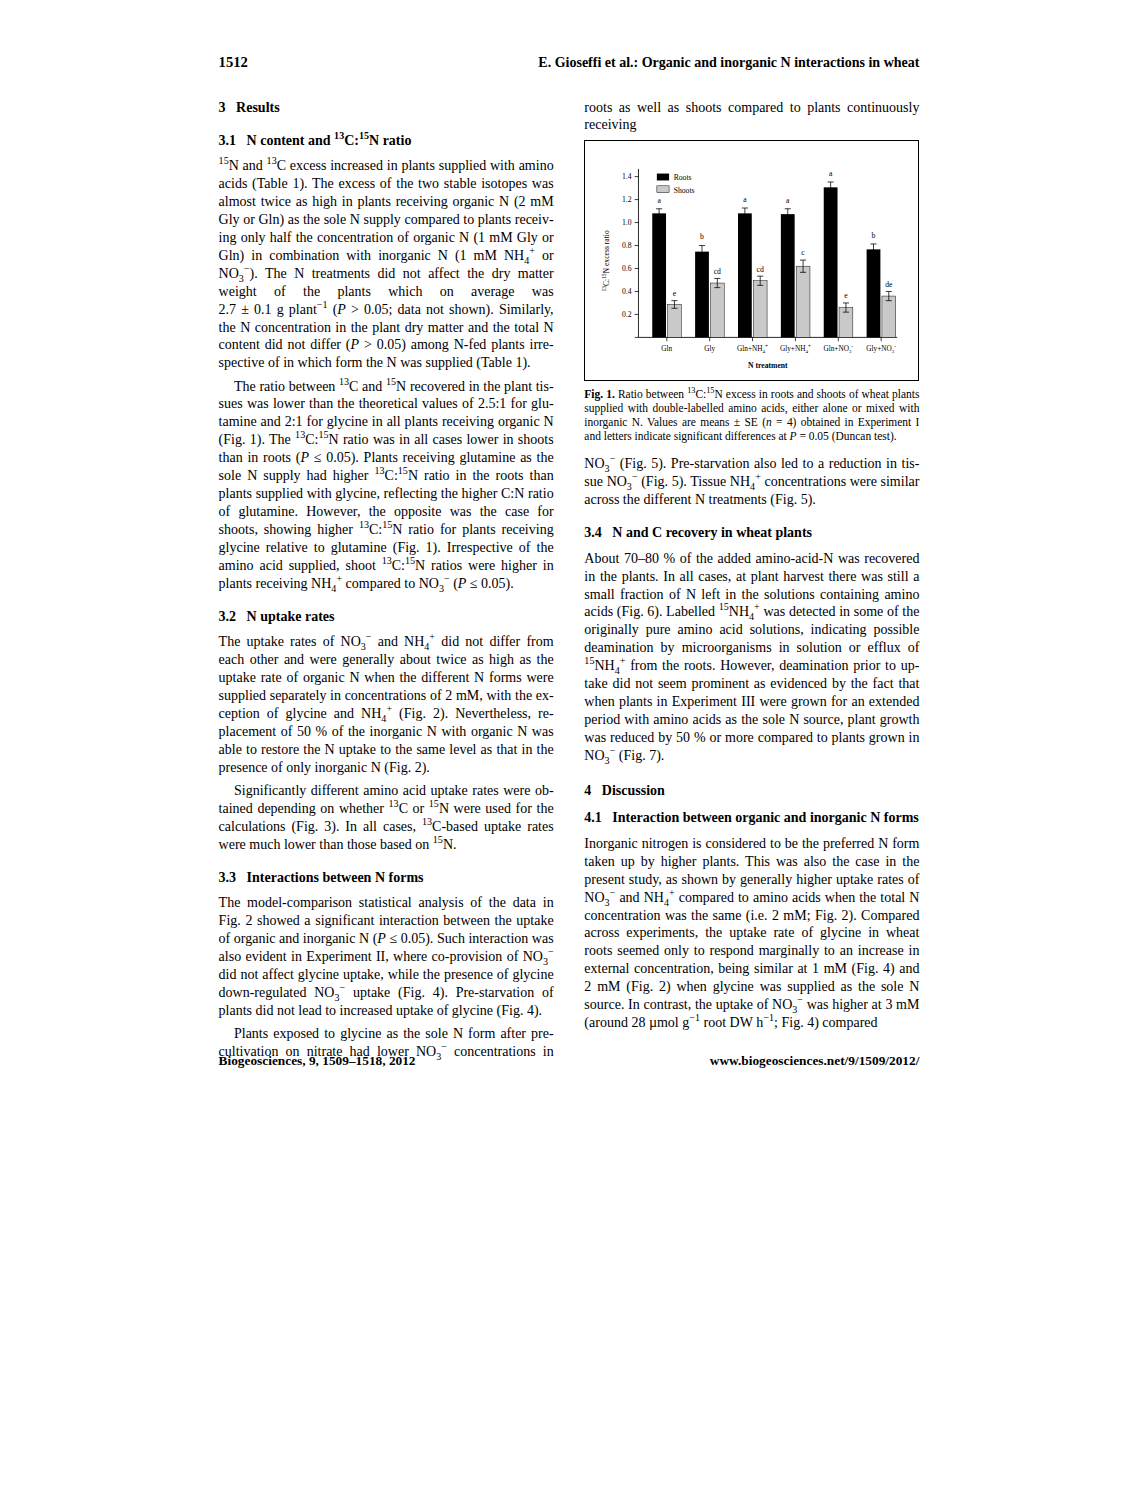1512
E. Gioseffi et al.: Organic and inorganic N interactions in wheat
3 Results
3.1 N content and 13C:15N ratio
15N and 13C excess increased in plants supplied with amino acids (Table 1). The excess of the two stable isotopes was almost twice as high in plants receiving organic N (2 mM Gly or Gln) as the sole N supply compared to plants receiving only half the concentration of organic N (1 mM Gly or Gln) in combination with inorganic N (1 mM NH4+ or NO3−). The N treatments did not affect the dry matter weight of the plants which on average was 2.7 ± 0.1 g plant−1 (P > 0.05; data not shown). Similarly, the N concentration in the plant dry matter and the total N content did not differ (P > 0.05) among N-fed plants irrespective of in which form the N was supplied (Table 1).
The ratio between 13C and 15N recovered in the plant tissues was lower than the theoretical values of 2.5:1 for glutamine and 2:1 for glycine in all plants receiving organic N (Fig. 1). The 13C:15N ratio was in all cases lower in shoots than in roots (P ≤ 0.05). Plants receiving glutamine as the sole N supply had higher 13C:15N ratio in the roots than plants supplied with glycine, reflecting the higher C:N ratio of glutamine. However, the opposite was the case for shoots, showing higher 13C:15N ratio for plants receiving glycine relative to glutamine (Fig. 1). Irrespective of the amino acid supplied, shoot 13C:15N ratios were higher in plants receiving NH4+ compared to NO3− (P ≤ 0.05).
3.2 N uptake rates
The uptake rates of NO3− and NH4+ did not differ from each other and were generally about twice as high as the uptake rate of organic N when the different N forms were supplied separately in concentrations of 2 mM, with the exception of glycine and NH4+ (Fig. 2). Nevertheless, replacement of 50 % of the inorganic N with organic N was able to restore the N uptake to the same level as that in the presence of only inorganic N (Fig. 2).
Significantly different amino acid uptake rates were obtained depending on whether 13C or 15N were used for the calculations (Fig. 3). In all cases, 13C-based uptake rates were much lower than those based on 15N.
3.3 Interactions between N forms
The model-comparison statistical analysis of the data in Fig. 2 showed a significant interaction between the uptake of organic and inorganic N (P ≤ 0.05). Such interaction was also evident in Experiment II, where co-provision of NO3− did not affect glycine uptake, while the presence of glycine down-regulated NO3− uptake (Fig. 4). Pre-starvation of plants did not lead to increased uptake of glycine (Fig. 4).
Plants exposed to glycine as the sole N form after pre-cultivation on nitrate had lower NO3− concentrations in roots as well as shoots compared to plants continuously receiving
0.2 0.4 0.6 0.8 1.0 1.2 1.4 13C:15N excess ratio Roots Shoots a e b cd a cd a c a e b de Gln Gly Gln+NH4+ Gly+NH4+ Gln+NO3- Gly+NO3- N treatment
Fig. 1. Ratio between 13C:15N excess in roots and shoots of wheat plants supplied with double-labelled amino acids, either alone or mixed with inorganic N. Values are means ± SE (n = 4) obtained in Experiment I and letters indicate significant differences at P = 0.05 (Duncan test).
NO3− (Fig. 5). Pre-starvation also led to a reduction in tissue NO3− (Fig. 5). Tissue NH4+ concentrations were similar across the different N treatments (Fig. 5).
3.4 N and C recovery in wheat plants
About 70–80 % of the added amino-acid-N was recovered in the plants. In all cases, at plant harvest there was still a small fraction of N left in the solutions containing amino acids (Fig. 6). Labelled 15NH4+ was detected in some of the originally pure amino acid solutions, indicating possible deamination by microorganisms in solution or efflux of 15NH4+ from the roots. However, deamination prior to uptake did not seem prominent as evidenced by the fact that when plants in Experiment III were grown for an extended period with amino acids as the sole N source, plant growth was reduced by 50 % or more compared to plants grown in NO3− (Fig. 7).
4 Discussion
4.1 Interaction between organic and inorganic N forms
Inorganic nitrogen is considered to be the preferred N form taken up by higher plants. This was also the case in the present study, as shown by generally higher uptake rates of NO3− and NH4+ compared to amino acids when the total N concentration was the same (i.e. 2 mM; Fig. 2). Compared across experiments, the uptake rate of glycine in wheat roots seemed only to respond marginally to an increase in external concentration, being similar at 1 mM (Fig. 4) and 2 mM (Fig. 2) when glycine was supplied as the sole N source. In contrast, the uptake of NO3− was higher at 3 mM (around 28 µmol g−1 root DW h−1; Fig. 4) compared
Biogeosciences, 9, 1509–1518, 2012
www.biogeosciences.net/9/1509/2012/